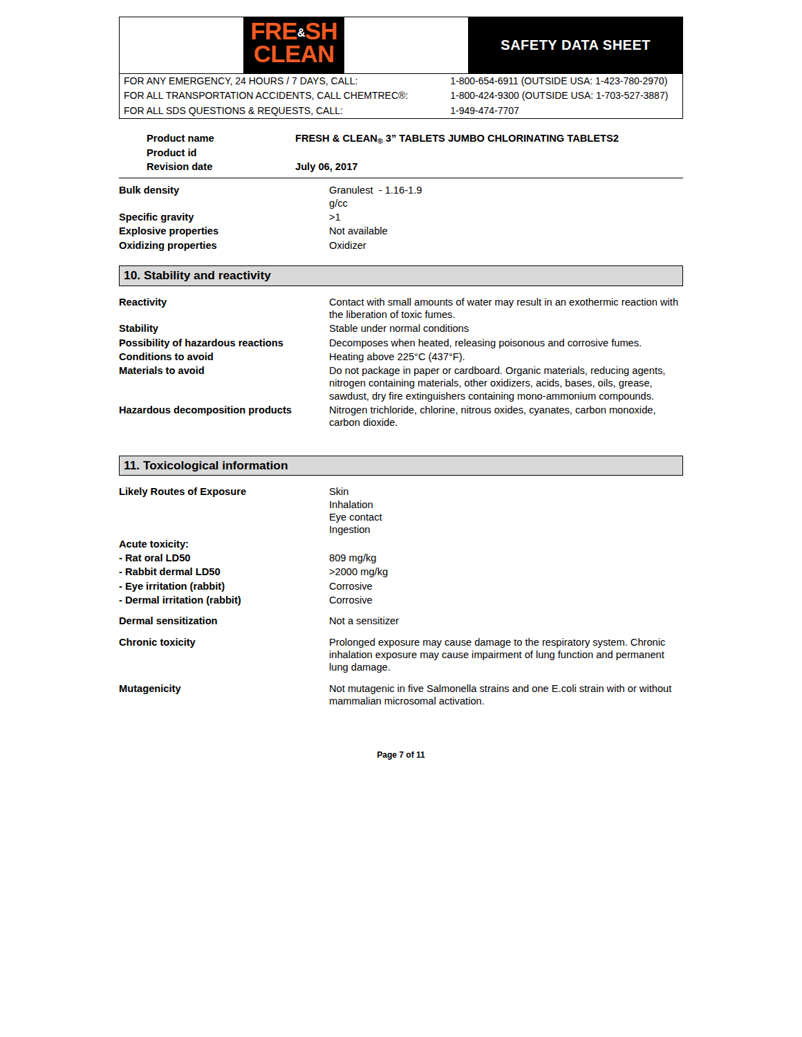| FRE & SH CLEAN | SAFETY DATA SHEET |
| FOR ANY EMERGENCY, 24 HOURS / 7 DAYS, CALL: | 1-800-654-6911 (OUTSIDE USA: 1-423-780-2970) |
| FOR ALL TRANSPORTATION ACCIDENTS, CALL CHEMTREC®: | 1-800-424-9300 (OUTSIDE USA: 1-703-527-3887) |
| FOR ALL SDS QUESTIONS & REQUESTS, CALL: | 1-949-474-7707 |
| Product name | FRESH & CLEAN ® 3” TABLETS JUMBO CHLORINATING TABLETS2 |
| Product id | |
| Revision date | July 06, 2017 |
| Bulk density | Granulest - 1.16-1.9 g/cc |
| Specific gravity | >1 |
| Explosive properties | Not available |
| Oxidizing properties | Oxidizer |
10. Stability and reactivity
| Reactivity | Contact with small amounts of water may result in an exothermic reaction with the liberation of toxic fumes. |
| Stability | Stable under normal conditions |
| Possibility of hazardous reactions | Decomposes when heated, releasing poisonous and corrosive fumes. |
| Conditions to avoid | Heating above 225°C (437°F). |
| Materials to avoid | Do not package in paper or cardboard. Organic materials, reducing agents, nitrogen containing materials, other oxidizers, acids, bases, oils, grease, sawdust, dry fire extinguishers containing mono-ammonium compounds. |
| Hazardous decomposition products | Nitrogen trichloride, chlorine, nitrous oxides, cyanates, carbon monoxide, carbon dioxide. |
11. Toxicological information
| Likely Routes of Exposure | Skin Inhalation Eye contact Ingestion |
| Acute toxicity: | |
| - Rat oral LD50 | 809 mg/kg |
| - Rabbit dermal LD50 | >2000 mg/kg |
| - Eye irritation (rabbit) | Corrosive |
| - Dermal irritation (rabbit) | Corrosive |
| Dermal sensitization | Not a sensitizer |
| Chronic toxicity | Prolonged exposure may cause damage to the respiratory system. Chronic inhalation exposure may cause impairment of lung function and permanent lung damage. |
| Mutagenicity | Not mutagenic in five Salmonella strains and one E.coli strain with or without mammalian microsomal activation. |
Page 7 of 11